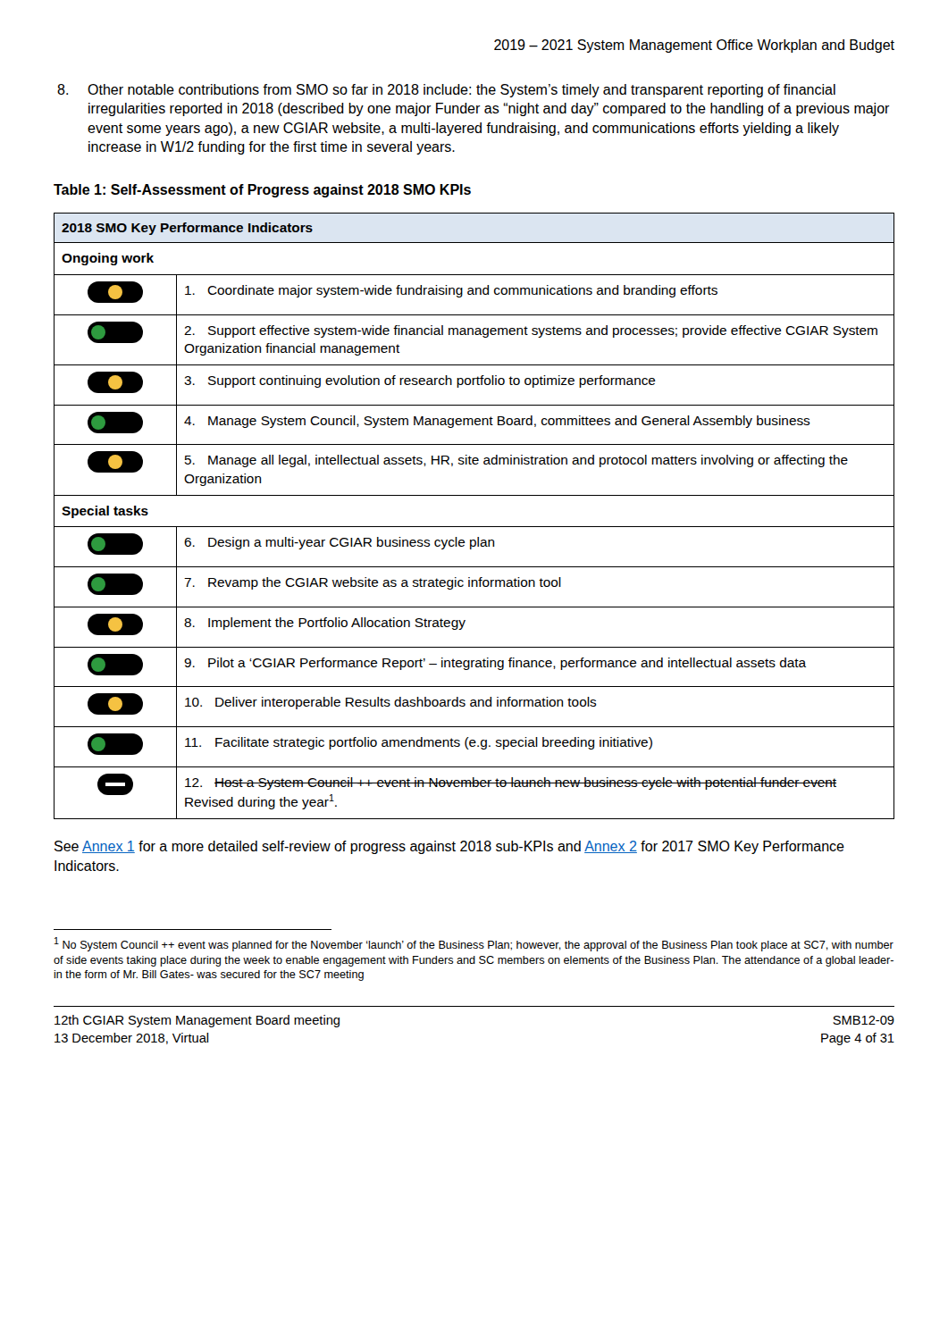2019 – 2021 System Management Office Workplan and Budget
8.
Other notable contributions from SMO so far in 2018 include: the System’s timely and transparent reporting of financial irregularities reported in 2018 (described by one major Funder as “night and day” compared to the handling of a previous major event some years ago), a new CGIAR website, a multi-layered fundraising, and communications efforts yielding a likely increase in W1/2 funding for the first time in several years.
Table 1: Self-Assessment of Progress against 2018 SMO KPIs
| 2018 SMO Key Performance Indicators |
| --- |
| Ongoing work |
| | 1. Coordinate major system-wide fundraising and communications and branding efforts |
| | 2. Support effective system-wide financial management systems and processes; provide effective CGIAR System Organization financial management |
| | 3. Support continuing evolution of research portfolio to optimize performance |
| | 4. Manage System Council, System Management Board, committees and General Assembly business |
| | 5. Manage all legal, intellectual assets, HR, site administration and protocol matters involving or affecting the Organization |
| Special tasks |
| | 6. Design a multi-year CGIAR business cycle plan |
| | 7. Revamp the CGIAR website as a strategic information tool |
| | 8. Implement the Portfolio Allocation Strategy |
| | 9. Pilot a ‘CGIAR Performance Report’ – integrating finance, performance and intellectual assets data |
| | 10. Deliver interoperable Results dashboards and information tools |
| | 11. Facilitate strategic portfolio amendments (e.g. special breeding initiative) |
| | 12. Host a System Council ++ event in November to launch new business cycle with potential funder event Revised during the year 1 . |
See Annex 1 for a more detailed self-review of progress against 2018 sub-KPIs and Annex 2 for 2017 SMO Key Performance Indicators.
1 No System Council ++ event was planned for the November ‘launch’ of the Business Plan; however, the approval of the Business Plan took place at SC7, with number of side events taking place during the week to enable engagement with Funders and SC members on elements of the Business Plan. The attendance of a global leader- in the form of Mr. Bill Gates- was secured for the SC7 meeting
12th CGIAR System Management Board meeting
13 December 2018, Virtual
SMB12-09
Page 4 of 31